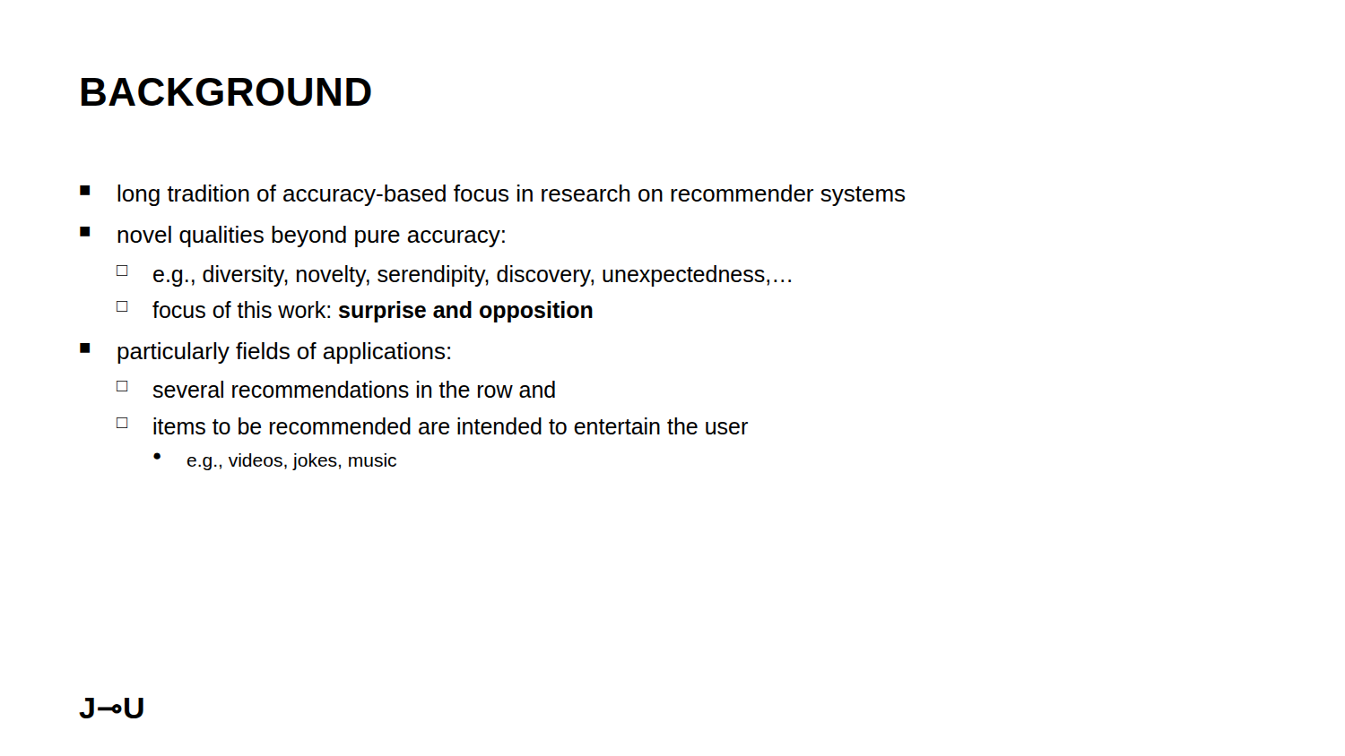BACKGROUND
long tradition of accuracy-based focus in research on recommender systems
novel qualities beyond pure accuracy:
e.g., diversity, novelty, serendipity, discovery, unexpectedness,…
focus of this work: surprise and opposition
particularly fields of applications:
several recommendations in the row and
items to be recommended are intended to entertain the user
e.g., videos, jokes, music
J⊸U